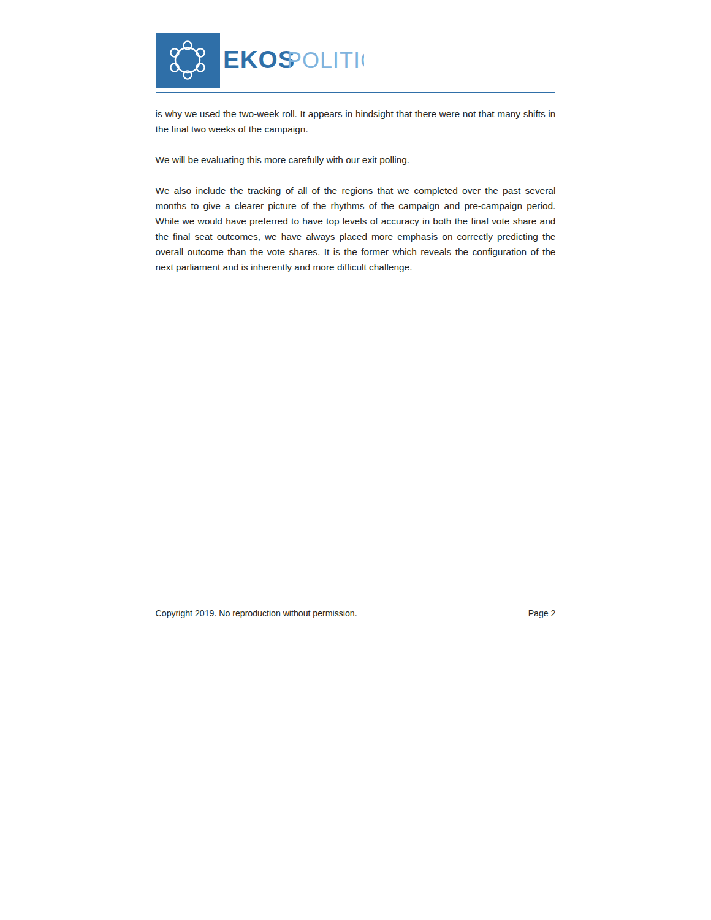EKOS POLITICS
is why we used the two-week roll. It appears in hindsight that there were not that many shifts in the final two weeks of the campaign.
We will be evaluating this more carefully with our exit polling.
We also include the tracking of all of the regions that we completed over the past several months to give a clearer picture of the rhythms of the campaign and pre-campaign period. While we would have preferred to have top levels of accuracy in both the final vote share and the final seat outcomes, we have always placed more emphasis on correctly predicting the overall outcome than the vote shares. It is the former which reveals the configuration of the next parliament and is inherently and more difficult challenge.
Copyright 2019. No reproduction without permission. Page 2